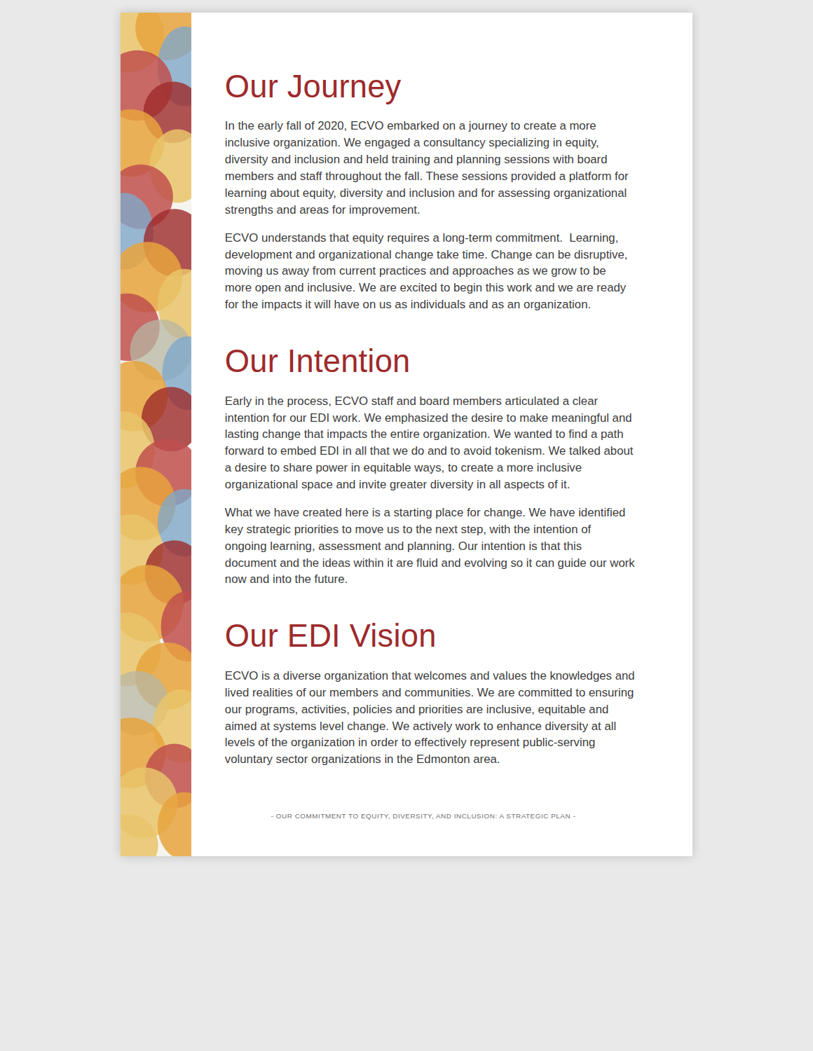Our Journey
In the early fall of 2020, ECVO embarked on a journey to create a more inclusive organization. We engaged a consultancy specializing in equity, diversity and inclusion and held training and planning sessions with board members and staff throughout the fall. These sessions provided a platform for learning about equity, diversity and inclusion and for assessing organizational strengths and areas for improvement.
ECVO understands that equity requires a long-term commitment. Learning, development and organizational change take time. Change can be disruptive, moving us away from current practices and approaches as we grow to be more open and inclusive. We are excited to begin this work and we are ready for the impacts it will have on us as individuals and as an organization.
Our Intention
Early in the process, ECVO staff and board members articulated a clear intention for our EDI work. We emphasized the desire to make meaningful and lasting change that impacts the entire organization. We wanted to find a path forward to embed EDI in all that we do and to avoid tokenism. We talked about a desire to share power in equitable ways, to create a more inclusive organizational space and invite greater diversity in all aspects of it.
What we have created here is a starting place for change. We have identified key strategic priorities to move us to the next step, with the intention of ongoing learning, assessment and planning. Our intention is that this document and the ideas within it are fluid and evolving so it can guide our work now and into the future.
Our EDI Vision
ECVO is a diverse organization that welcomes and values the knowledges and lived realities of our members and communities. We are committed to ensuring our programs, activities, policies and priorities are inclusive, equitable and aimed at systems level change. We actively work to enhance diversity at all levels of the organization in order to effectively represent public-serving voluntary sector organizations in the Edmonton area.
- OUR COMMITMENT TO EQUITY, DIVERSITY, AND INCLUSION: A STRATEGIC PLAN -